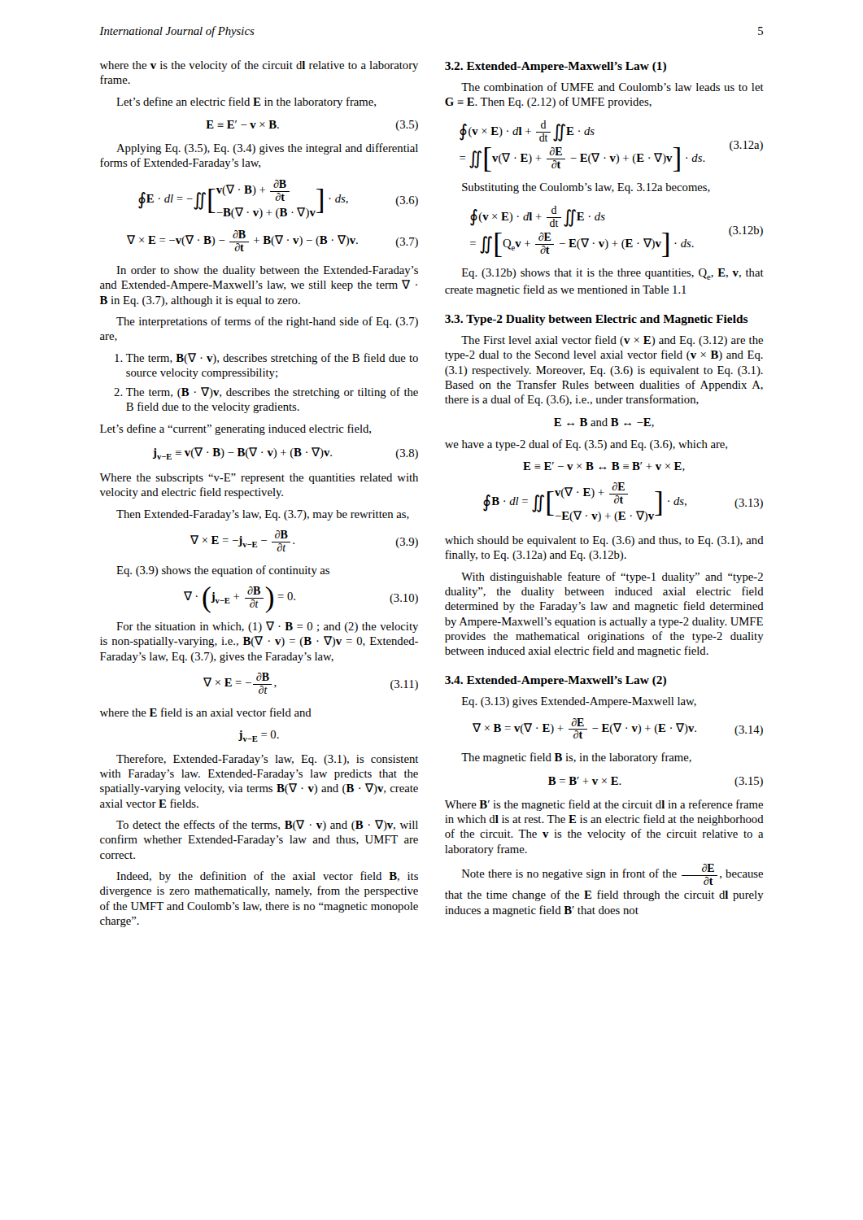International Journal of Physics 5
where the v is the velocity of the circuit dl relative to a laboratory frame.
Let’s define an electric field E in the laboratory frame,
E ≡ E′ − v × B. (3.5)
Applying Eq. (3.5), Eq. (3.4) gives the integral and differential forms of Extended-Faraday’s law,
∮E · dl = −∬[ v(∇ · B) + ∂B∂t −B(∇ · v) + (B · ∇)v ] · ds, (3.6)
∇ × E = −v(∇ · B) − ∂B∂t + B(∇ · v) − (B · ∇)v. (3.7)
In order to show the duality between the Extended-Faraday’s and Extended-Ampere-Maxwell’s law, we still keep the term ∇ · B in Eq. (3.7), although it is equal to zero.
The interpretations of terms of the right-hand side of Eq. (3.7) are,
The term, B(∇ · v), describes stretching of the B field due to source velocity compressibility;
The term, (B · ∇)v, describes the stretching or tilting of the B field due to the velocity gradients.
Let’s define a “current” generating induced electric field,
jv−E ≡ v(∇ · B) − B(∇ · v) + (B · ∇)v. (3.8)
Where the subscripts “v-E” represent the quantities related with velocity and electric field respectively.
Then Extended-Faraday’s law, Eq. (3.7), may be rewritten as,
∇ × E = −jv−E − ∂B∂t. (3.9)
Eq. (3.9) shows the equation of continuity as
∇ · (jv−E + ∂B∂t) = 0. (3.10)
For the situation in which, (1) ∇ · B = 0 ; and (2) the velocity is non-spatially-varying, i.e., B(∇ · v) = (B · ∇)v = 0, Extended-Faraday’s law, Eq. (3.7), gives the Faraday’s law,
∇ × E = −∂B∂t, (3.11)
where the E field is an axial vector field and
jv−E = 0.
Therefore, Extended-Faraday’s law, Eq. (3.1), is consistent with Faraday’s law. Extended-Faraday’s law predicts that the spatially-varying velocity, via terms B(∇ · v) and (B · ∇)v, create axial vector E fields.
To detect the effects of the terms, B(∇ · v) and (B · ∇)v, will confirm whether Extended-Faraday’s law and thus, UMFT are correct.
Indeed, by the definition of the axial vector field B, its divergence is zero mathematically, namely, from the perspective of the UMFT and Coulomb’s law, there is no “magnetic monopole charge”.
3.2. Extended-Ampere-Maxwell’s Law (1)
The combination of UMFE and Coulomb’s law leads us to let G ≡ E. Then Eq. (2.12) of UMFE provides,
∮(v × E) · dl + ddt∬E · ds = ∬[v(∇ · E) + ∂E∂t − E(∇ · v) + (E · ∇)v] · ds. (3.12a)
Substituting the Coulomb’s law, Eq. 3.12a becomes,
∮(v × E) · dl + ddt∬E · ds = ∬[Qev + ∂E∂t − E(∇ · v) + (E · ∇)v] · ds. (3.12b)
Eq. (3.12b) shows that it is the three quantities, Qe, E, v, that create magnetic field as we mentioned in Table 1.1
3.3. Type-2 Duality between Electric and Magnetic Fields
The First level axial vector field (v × E) and Eq. (3.12) are the type-2 dual to the Second level axial vector field (v × B) and Eq. (3.1) respectively. Moreover, Eq. (3.6) is equivalent to Eq. (3.1). Based on the Transfer Rules between dualities of Appendix A, there is a dual of Eq. (3.6), i.e., under transformation,
E ↔ B and B ↔ −E,
we have a type-2 dual of Eq. (3.5) and Eq. (3.6), which are,
E ≡ E′ − v × B ↔ B ≡ B′ + v × E,
∮B · dl = ∬[ v(∇ · E) + ∂E∂t −E(∇ · v) + (E · ∇)v ] · ds, (3.13)
which should be equivalent to Eq. (3.6) and thus, to Eq. (3.1), and finally, to Eq. (3.12a) and Eq. (3.12b).
With distinguishable feature of “type-1 duality” and “type-2 duality”, the duality between induced axial electric field determined by the Faraday’s law and magnetic field determined by Ampere-Maxwell’s equation is actually a type-2 duality. UMFE provides the mathematical originations of the type-2 duality between induced axial electric field and magnetic field.
3.4. Extended-Ampere-Maxwell’s Law (2)
Eq. (3.13) gives Extended-Ampere-Maxwell law,
∇ × B = v(∇ · E) + ∂E∂t − E(∇ · v) + (E · ∇)v. (3.14)
The magnetic field B is, in the laboratory frame,
B = B′ + v × E. (3.15)
Where B′ is the magnetic field at the circuit dl in a reference frame in which dl is at rest. The E is an electric field at the neighborhood of the circuit. The v is the velocity of the circuit relative to a laboratory frame.
Note there is no negative sign in front of the ∂E∂t, because that the time change of the E field through the circuit dl purely induces a magnetic field B′ that does not